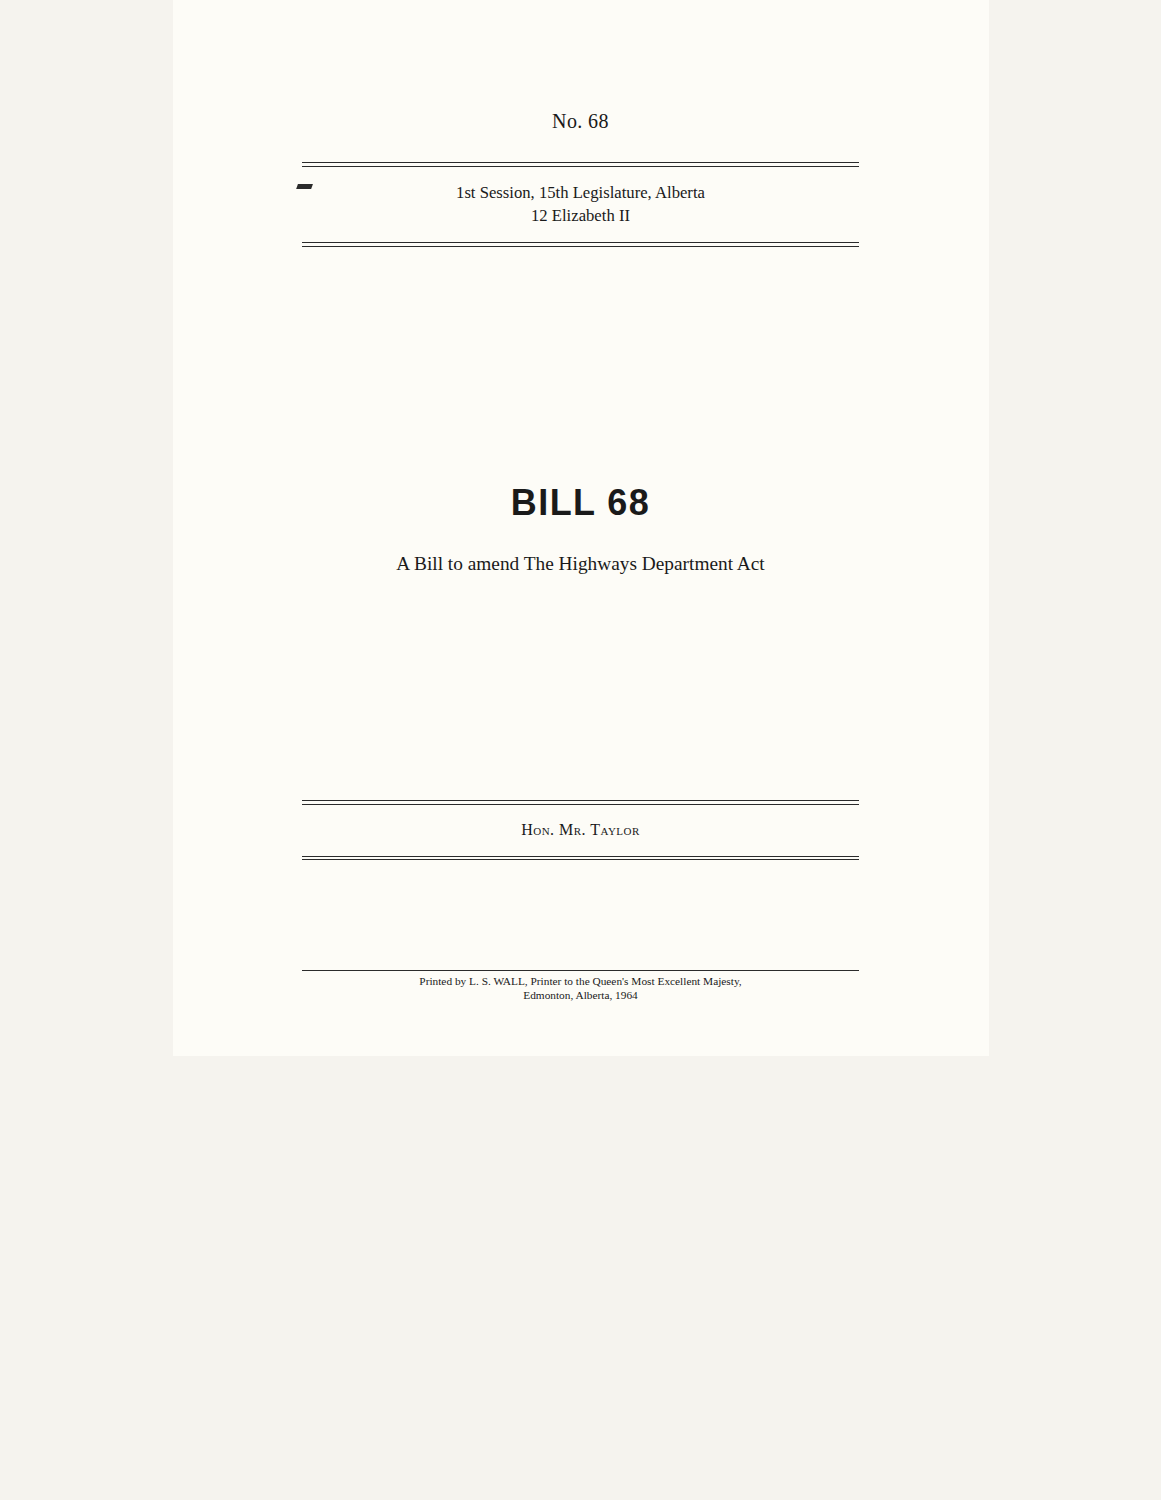No. 68
1st Session, 15th Legislature, Alberta
12 Elizabeth II
BILL 68
A Bill to amend The Highways Department Act
Hon. Mr. Taylor
Printed by L. S. WALL, Printer to the Queen's Most Excellent Majesty,
Edmonton, Alberta, 1964